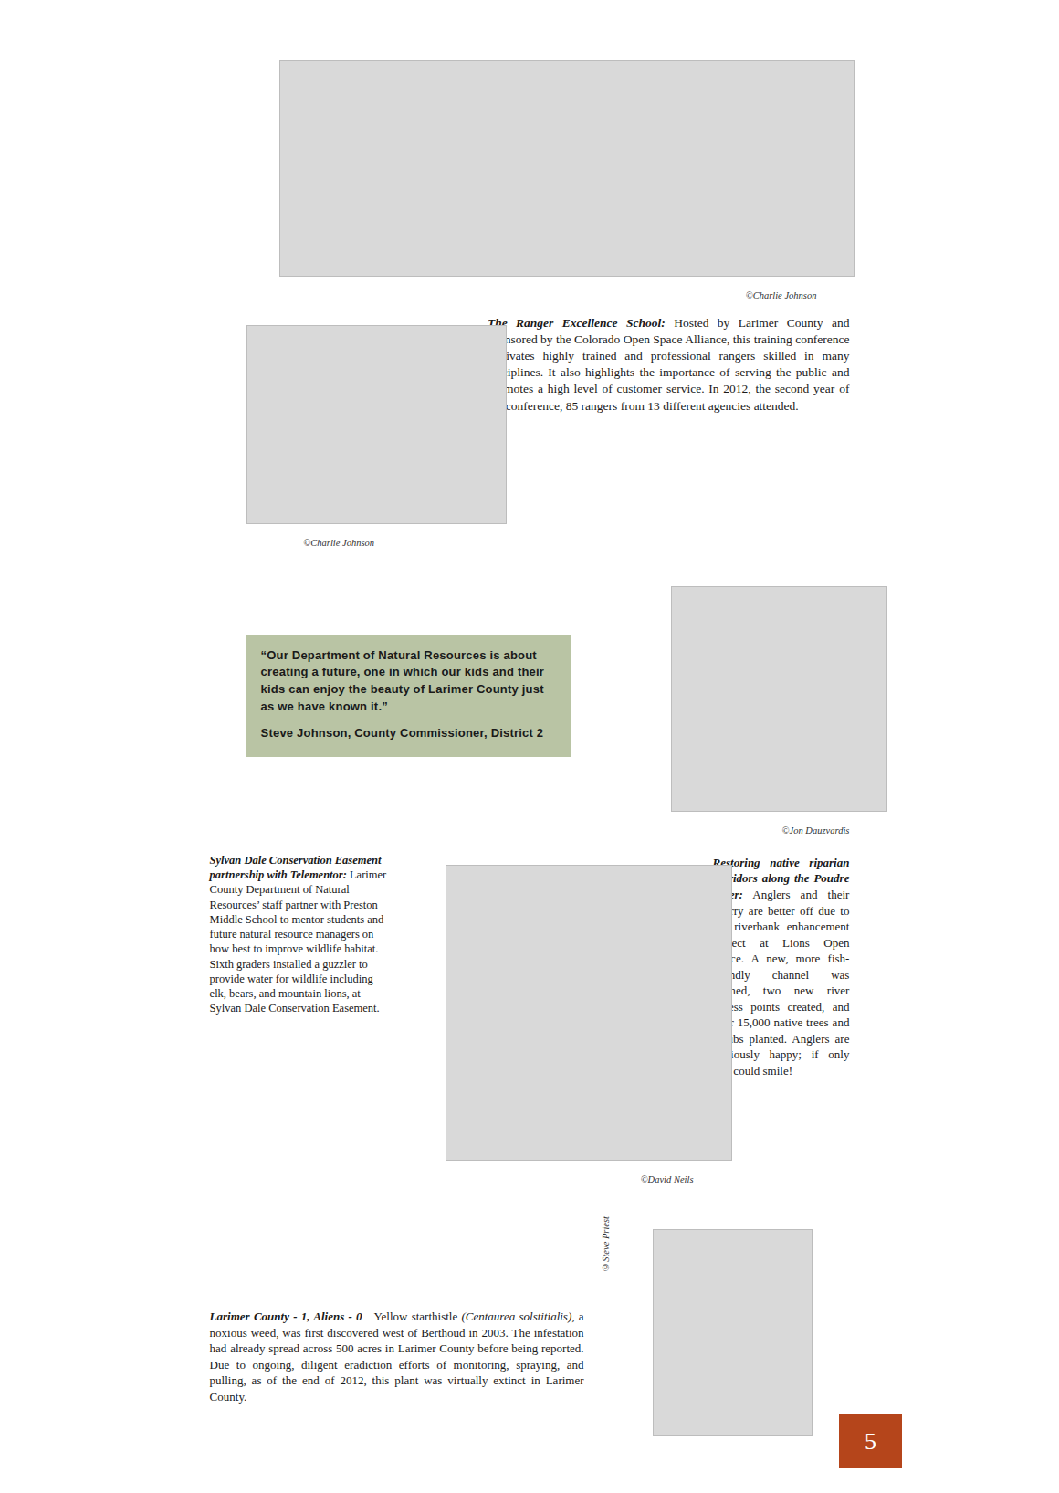©Charlie Johnson
©Charlie Johnson
The Ranger Excellence School: Hosted by Larimer County and sponsored by the Colorado Open Space Alliance, this training conference cultivates highly trained and professional rangers skilled in many disciplines. It also highlights the importance of serving the public and promotes a high level of customer service. In 2012, the second year of the conference, 85 rangers from 13 different agencies attended.
“Our Department of Natural Resources is about creating a future, one in which our kids and their kids can enjoy the beauty of Larimer County just as we have known it.”
Steve Johnson, County Commissioner, District 2
©Jon Dauzvardis
Sylvan Dale Conservation Easement partnership with Telementor: Larimer County Department of Natural Resources’ staff partner with Preston Middle School to mentor students and future natural resource managers on how best to improve wildlife habitat. Sixth graders installed a guzzler to provide water for wildlife including elk, bears, and mountain lions, at Sylvan Dale Conservation Easement.
©David Neils
Restoring native riparian corridors along the Poudre River: Anglers and their quarry are better off due to the riverbank enhancement project at Lions Open Space. A new, more fish-friendly channel was formed, two new river access points created, and over 15,000 native trees and shrubs planted. Anglers are obviously happy; if only fish could smile!
Larimer County - 1, Aliens - 0 Yellow starthistle (Centaurea solstitialis), a noxious weed, was first discovered west of Berthoud in 2003. The infestation had already spread across 500 acres in Larimer County before being reported. Due to ongoing, diligent eradiction efforts of monitoring, spraying, and pulling, as of the end of 2012, this plant was virtually extinct in Larimer County.
©Steve Priest
5